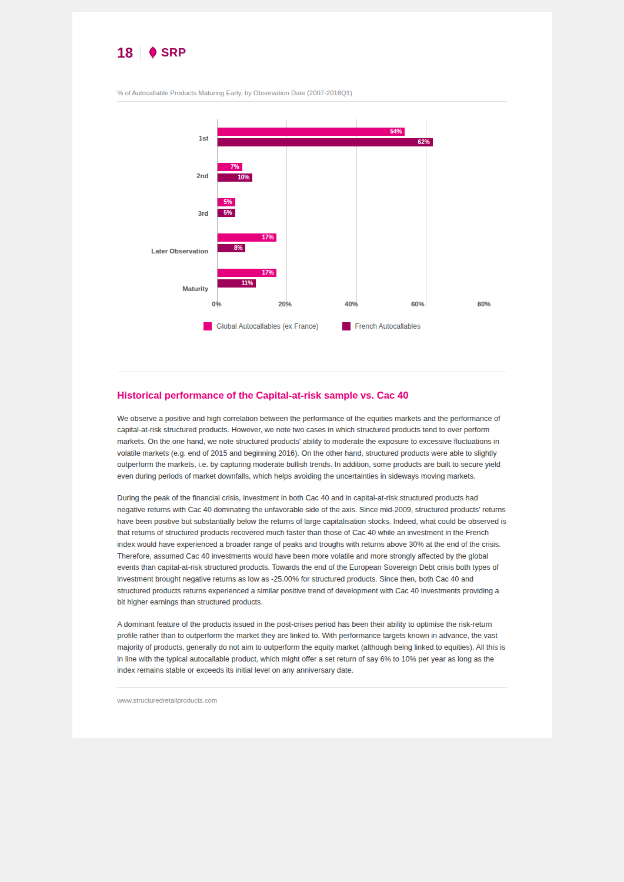18
SRP
% of Autocallable Products Maturing Early, by Observation Date (2007-2018Q1)
1st
2nd
3rd
Later Observation
Maturity
54%
62%
7%
10%
5%
5%
17%
8%
17%
11%
0% 20% 40% 60% 80%
Global Autocallables (ex France)
French Autocallables
Historical performance of the Capital-at-risk sample vs. Cac 40
We observe a positive and high correlation between the performance of the equities markets and the performance of capital-at-risk structured products. However, we note two cases in which structured products tend to over perform markets. On the one hand, we note structured products' ability to moderate the exposure to excessive fluctuations in volatile markets (e.g. end of 2015 and beginning 2016). On the other hand, structured products were able to slightly outperform the markets, i.e. by capturing moderate bullish trends. In addition, some products are built to secure yield even during periods of market downfalls, which helps avoiding the uncertainties in sideways moving markets.
During the peak of the financial crisis, investment in both Cac 40 and in capital-at-risk structured products had negative returns with Cac 40 dominating the unfavorable side of the axis. Since mid-2009, structured products' returns have been positive but substantially below the returns of large capitalisation stocks. Indeed, what could be observed is that returns of structured products recovered much faster than those of Cac 40 while an investment in the French index would have experienced a broader range of peaks and troughs with returns above 30% at the end of the crisis. Therefore, assumed Cac 40 investments would have been more volatile and more strongly affected by the global events than capital-at-risk structured products. Towards the end of the European Sovereign Debt crisis both types of investment brought negative returns as low as -25.00% for structured products. Since then, both Cac 40 and structured products returns experienced a similar positive trend of development with Cac 40 investments providing a bit higher earnings than structured products.
A dominant feature of the products issued in the post-crises period has been their ability to optimise the risk-return profile rather than to outperform the market they are linked to. With performance targets known in advance, the vast majority of products, generally do not aim to outperform the equity market (although being linked to equities). All this is in line with the typical autocallable product, which might offer a set return of say 6% to 10% per year as long as the index remains stable or exceeds its initial level on any anniversary date.
www.structuredretailproducts.com